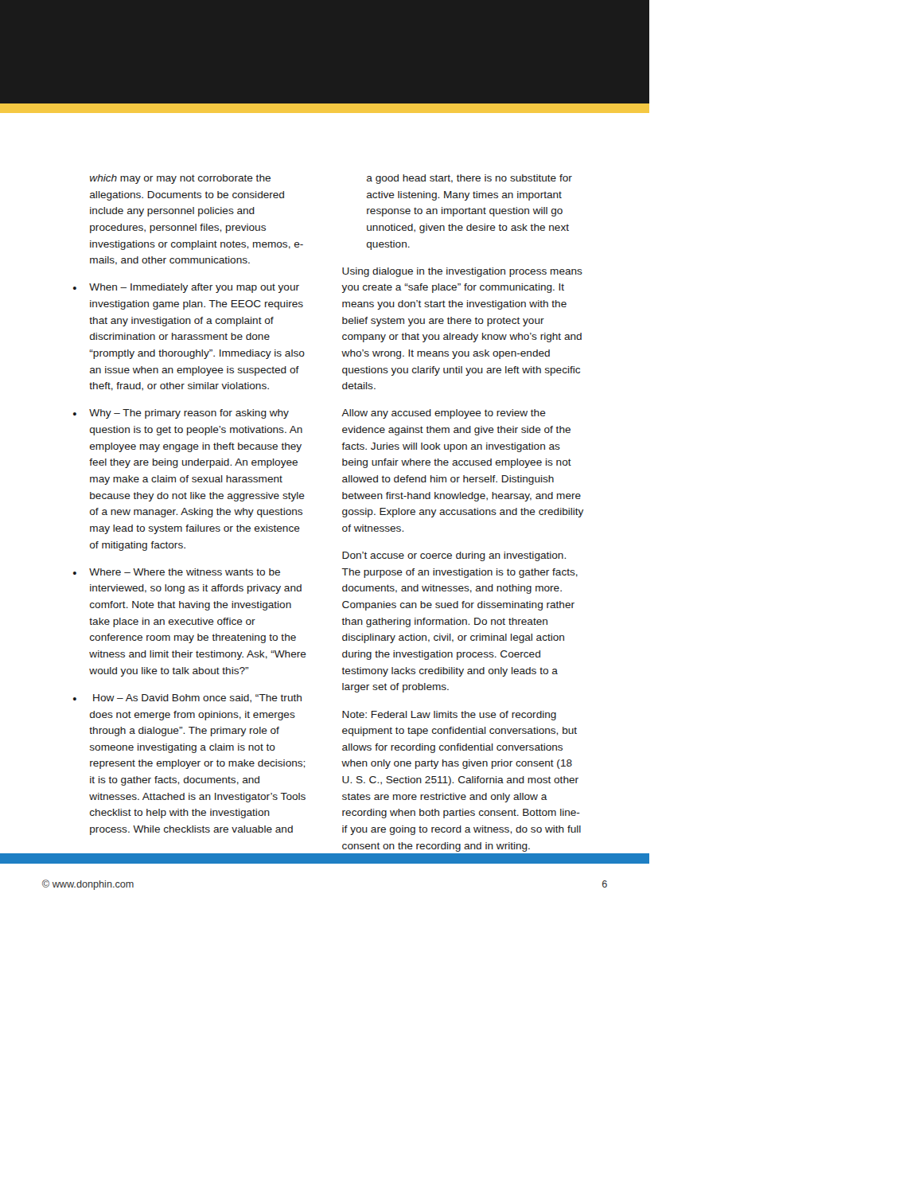which may or may not corroborate the allegations. Documents to be considered include any personnel policies and procedures, personnel files, previous investigations or complaint notes, memos, e-mails, and other communications.
When – Immediately after you map out your investigation game plan. The EEOC requires that any investigation of a complaint of discrimination or harassment be done “promptly and thoroughly”. Immediacy is also an issue when an employee is suspected of theft, fraud, or other similar violations.
Why – The primary reason for asking why question is to get to people’s motivations. An employee may engage in theft because they feel they are being underpaid. An employee may make a claim of sexual harassment because they do not like the aggressive style of a new manager. Asking the why questions may lead to system failures or the existence of mitigating factors.
Where – Where the witness wants to be interviewed, so long as it affords privacy and comfort. Note that having the investigation take place in an executive office or conference room may be threatening to the witness and limit their testimony. Ask, “Where would you like to talk about this?”
How – As David Bohm once said, “The truth does not emerge from opinions, it emerges through a dialogue”. The primary role of someone investigating a claim is not to represent the employer or to make decisions; it is to gather facts, documents, and witnesses. Attached is an Investigator’s Tools checklist to help with the investigation process. While checklists are valuable and
a good head start, there is no substitute for active listening. Many times an important response to an important question will go unnoticed, given the desire to ask the next question.
Using dialogue in the investigation process means you create a “safe place” for communicating. It means you don’t start the investigation with the belief system you are there to protect your company or that you already know who’s right and who’s wrong. It means you ask open-ended questions you clarify until you are left with specific details.
Allow any accused employee to review the evidence against them and give their side of the facts. Juries will look upon an investigation as being unfair where the accused employee is not allowed to defend him or herself. Distinguish between first-hand knowledge, hearsay, and mere gossip. Explore any accusations and the credibility of witnesses.
Don’t accuse or coerce during an investigation. The purpose of an investigation is to gather facts, documents, and witnesses, and nothing more. Companies can be sued for disseminating rather than gathering information. Do not threaten disciplinary action, civil, or criminal legal action during the investigation process. Coerced testimony lacks credibility and only leads to a larger set of problems.
Note: Federal Law limits the use of recording equipment to tape confidential conversations, but allows for recording confidential conversations when only one party has given prior consent (18 U. S. C., Section 2511). California and most other states are more restrictive and only allow a recording when both parties consent. Bottom line- if you are going to record a witness, do so with full consent on the recording and in writing.
© www.donphin.com 6